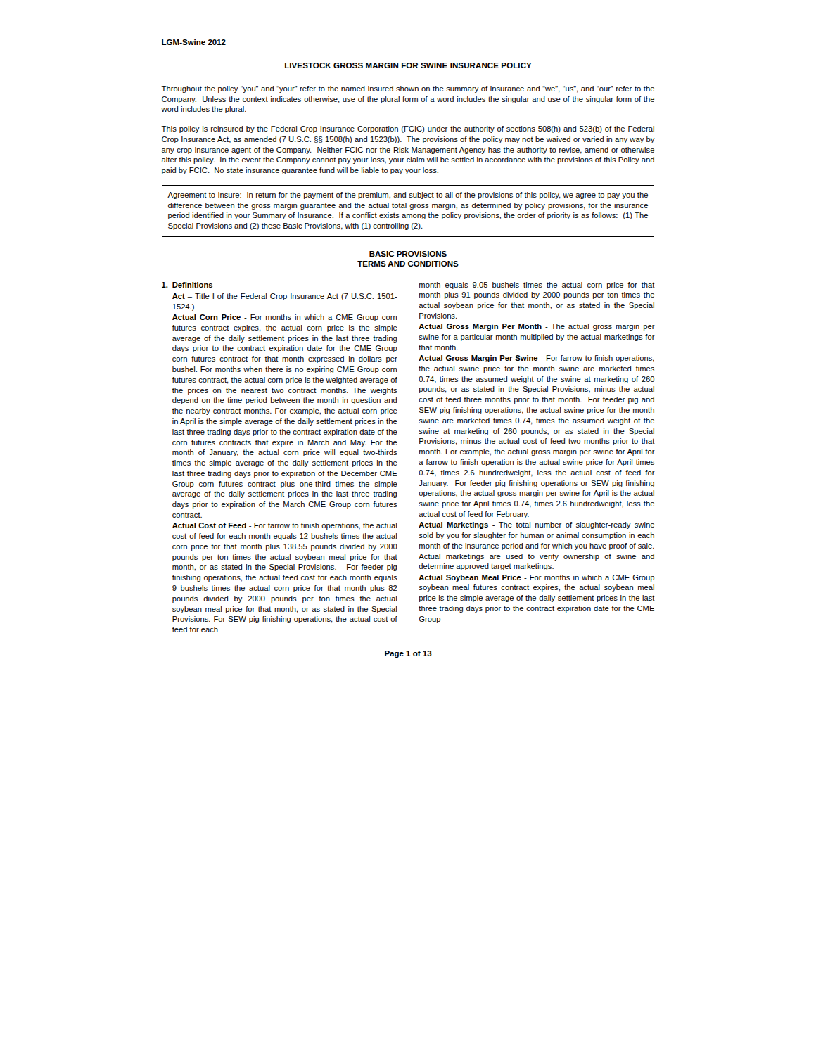LGM-Swine 2012
LIVESTOCK GROSS MARGIN FOR SWINE INSURANCE POLICY
Throughout the policy “you” and “your” refer to the named insured shown on the summary of insurance and “we”, “us”, and “our” refer to the Company. Unless the context indicates otherwise, use of the plural form of a word includes the singular and use of the singular form of the word includes the plural.
This policy is reinsured by the Federal Crop Insurance Corporation (FCIC) under the authority of sections 508(h) and 523(b) of the Federal Crop Insurance Act, as amended (7 U.S.C. §§ 1508(h) and 1523(b)). The provisions of the policy may not be waived or varied in any way by any crop insurance agent of the Company. Neither FCIC nor the Risk Management Agency has the authority to revise, amend or otherwise alter this policy. In the event the Company cannot pay your loss, your claim will be settled in accordance with the provisions of this Policy and paid by FCIC. No state insurance guarantee fund will be liable to pay your loss.
Agreement to Insure: In return for the payment of the premium, and subject to all of the provisions of this policy, we agree to pay you the difference between the gross margin guarantee and the actual total gross margin, as determined by policy provisions, for the insurance period identified in your Summary of Insurance. If a conflict exists among the policy provisions, the order of priority is as follows: (1) The Special Provisions and (2) these Basic Provisions, with (1) controlling (2).
BASIC PROVISIONS
TERMS AND CONDITIONS
1. Definitions
Act – Title I of the Federal Crop Insurance Act (7 U.S.C. 1501-1524.)
Actual Corn Price - For months in which a CME Group corn futures contract expires, the actual corn price is the simple average of the daily settlement prices in the last three trading days prior to the contract expiration date for the CME Group corn futures contract for that month expressed in dollars per bushel. For months when there is no expiring CME Group corn futures contract, the actual corn price is the weighted average of the prices on the nearest two contract months. The weights depend on the time period between the month in question and the nearby contract months. For example, the actual corn price in April is the simple average of the daily settlement prices in the last three trading days prior to the contract expiration date of the corn futures contracts that expire in March and May. For the month of January, the actual corn price will equal two-thirds times the simple average of the daily settlement prices in the last three trading days prior to expiration of the December CME Group corn futures contract plus one-third times the simple average of the daily settlement prices in the last three trading days prior to expiration of the March CME Group corn futures contract.
Actual Cost of Feed - For farrow to finish operations, the actual cost of feed for each month equals 12 bushels times the actual corn price for that month plus 138.55 pounds divided by 2000 pounds per ton times the actual soybean meal price for that month, or as stated in the Special Provisions. For feeder pig finishing operations, the actual feed cost for each month equals 9 bushels times the actual corn price for that month plus 82 pounds divided by 2000 pounds per ton times the actual soybean meal price for that month, or as stated in the Special Provisions. For SEW pig finishing operations, the actual cost of feed for each
month equals 9.05 bushels times the actual corn price for that month plus 91 pounds divided by 2000 pounds per ton times the actual soybean price for that month, or as stated in the Special Provisions.
Actual Gross Margin Per Month - The actual gross margin per swine for a particular month multiplied by the actual marketings for that month.
Actual Gross Margin Per Swine - For farrow to finish operations, the actual swine price for the month swine are marketed times 0.74, times the assumed weight of the swine at marketing of 260 pounds, or as stated in the Special Provisions, minus the actual cost of feed three months prior to that month. For feeder pig and SEW pig finishing operations, the actual swine price for the month swine are marketed times 0.74, times the assumed weight of the swine at marketing of 260 pounds, or as stated in the Special Provisions, minus the actual cost of feed two months prior to that month. For example, the actual gross margin per swine for April for a farrow to finish operation is the actual swine price for April times 0.74, times 2.6 hundredweight, less the actual cost of feed for January. For feeder pig finishing operations or SEW pig finishing operations, the actual gross margin per swine for April is the actual swine price for April times 0.74, times 2.6 hundredweight, less the actual cost of feed for February.
Actual Marketings - The total number of slaughter-ready swine sold by you for slaughter for human or animal consumption in each month of the insurance period and for which you have proof of sale. Actual marketings are used to verify ownership of swine and determine approved target marketings.
Actual Soybean Meal Price - For months in which a CME Group soybean meal futures contract expires, the actual soybean meal price is the simple average of the daily settlement prices in the last three trading days prior to the contract expiration date for the CME Group
Page 1 of 13